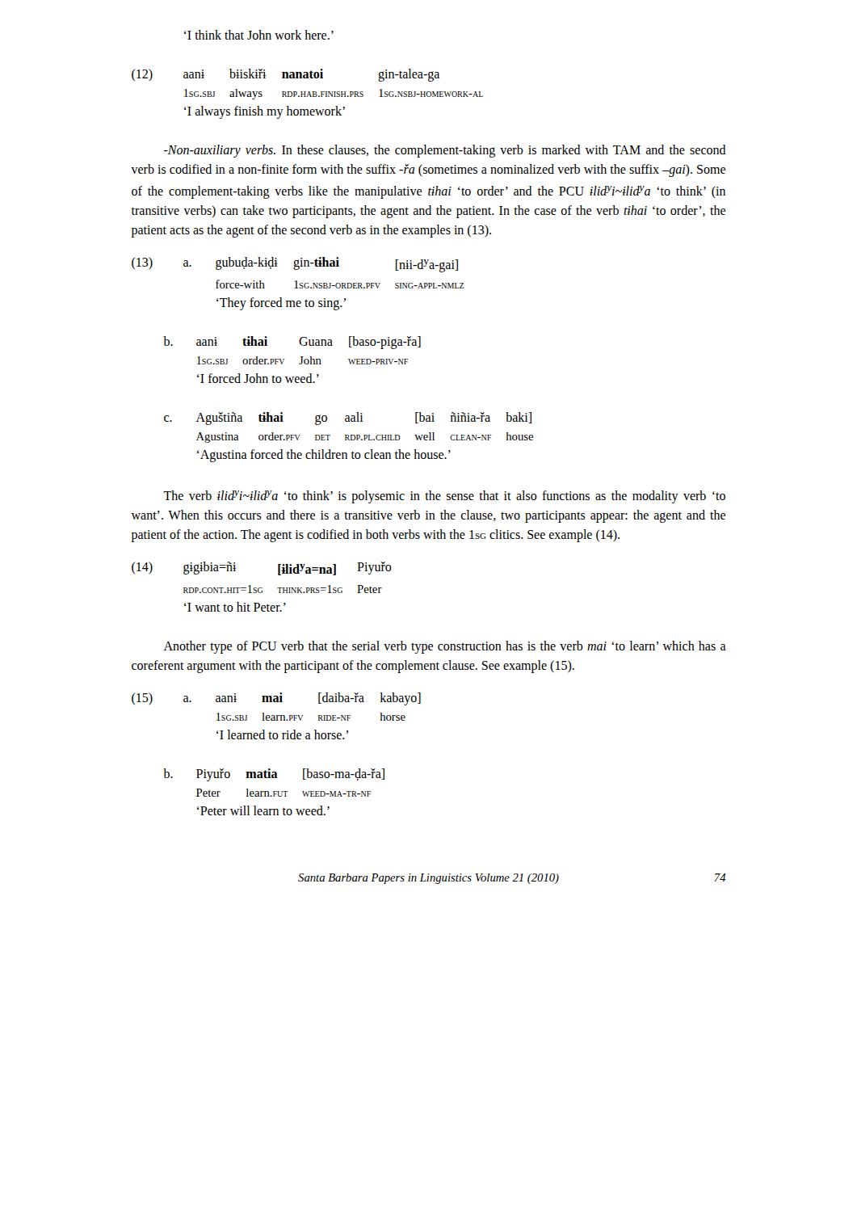‘I think that John work here.’
| (12) | aanɨ | bɨiskɨřɨ | nanatoi | gin-talea-ga |
| | 1 sg.sbj | always | rdp.hab .finish. prs | 1 sg.nsbj -homework- al |
| | ‘I always finish my homework’ |
-Non-auxiliary verbs. In these clauses, the complement-taking verb is marked with TAM and the second verb is codified in a non-finite form with the suffix -řa (sometimes a nominalized verb with the suffix –gai). Some of the complement-taking verbs like the manipulative tɨhai ‘to order’ and the PCU ɨlidyi~ɨlidya ‘to think’ (in transitive verbs) can take two participants, the agent and the patient. In the case of the verb tɨhai ‘to order’, the patient acts as the agent of the second verb as in the examples in (13).
| (13) | a. | gubuḍa-kɨḍɨ | gin- tɨhai | [nɨi-d y a-gai] |
| | | force-with | 1 sg.nsbj -order. pfv | sing- appl - nmlz |
| | | ‘They forced me to sing.’ |
| b. | aanɨ | tɨhai | Guana | [baso-piga-řa] |
| | 1 sg.sbj | order. pfv | John | weed- priv - nf |
| | ‘I forced John to weed.’ |
| c. | Aguštiña | tɨhai | go | aali | [bai | ñiñia-řa | baki] |
| | Agustina | order. pfv | det | rdp.pl .child | well | clean- nf | house |
| | ‘Agustina forced the children to clean the house.’ |
The verb ɨlidyi~ɨlidya ‘to think’ is polysemic in the sense that it also functions as the modality verb ‘to want’. When this occurs and there is a transitive verb in the clause, two participants appear: the agent and the patient of the action. The agent is codified in both verbs with the 1sg clitics. See example (14).
| (14) | gɨgɨbia=ñɨ | [ɨlid y a=na] | Piyuřo |
| | rdp.cont .hit=1 sg | think. prs =1 sg | Peter |
| | ‘I want to hit Peter.’ |
Another type of PCU verb that the serial verb type construction has is the verb mai ‘to learn’ which has a coreferent argument with the participant of the complement clause. See example (15).
| (15) | a. | aanɨ | mai | [daiba-řa | kabayo] |
| | | 1 sg.sbj | learn. pfv | ride- nf | horse |
| | | ‘I learned to ride a horse.’ |
| b. | Piyuřo | matia | [baso-ma-ḍa-řa] |
| | Peter | learn. fut | weed-ma- tr - nf |
| | ‘Peter will learn to weed.’ |
Santa Barbara Papers in Linguistics Volume 21 (2010) 74